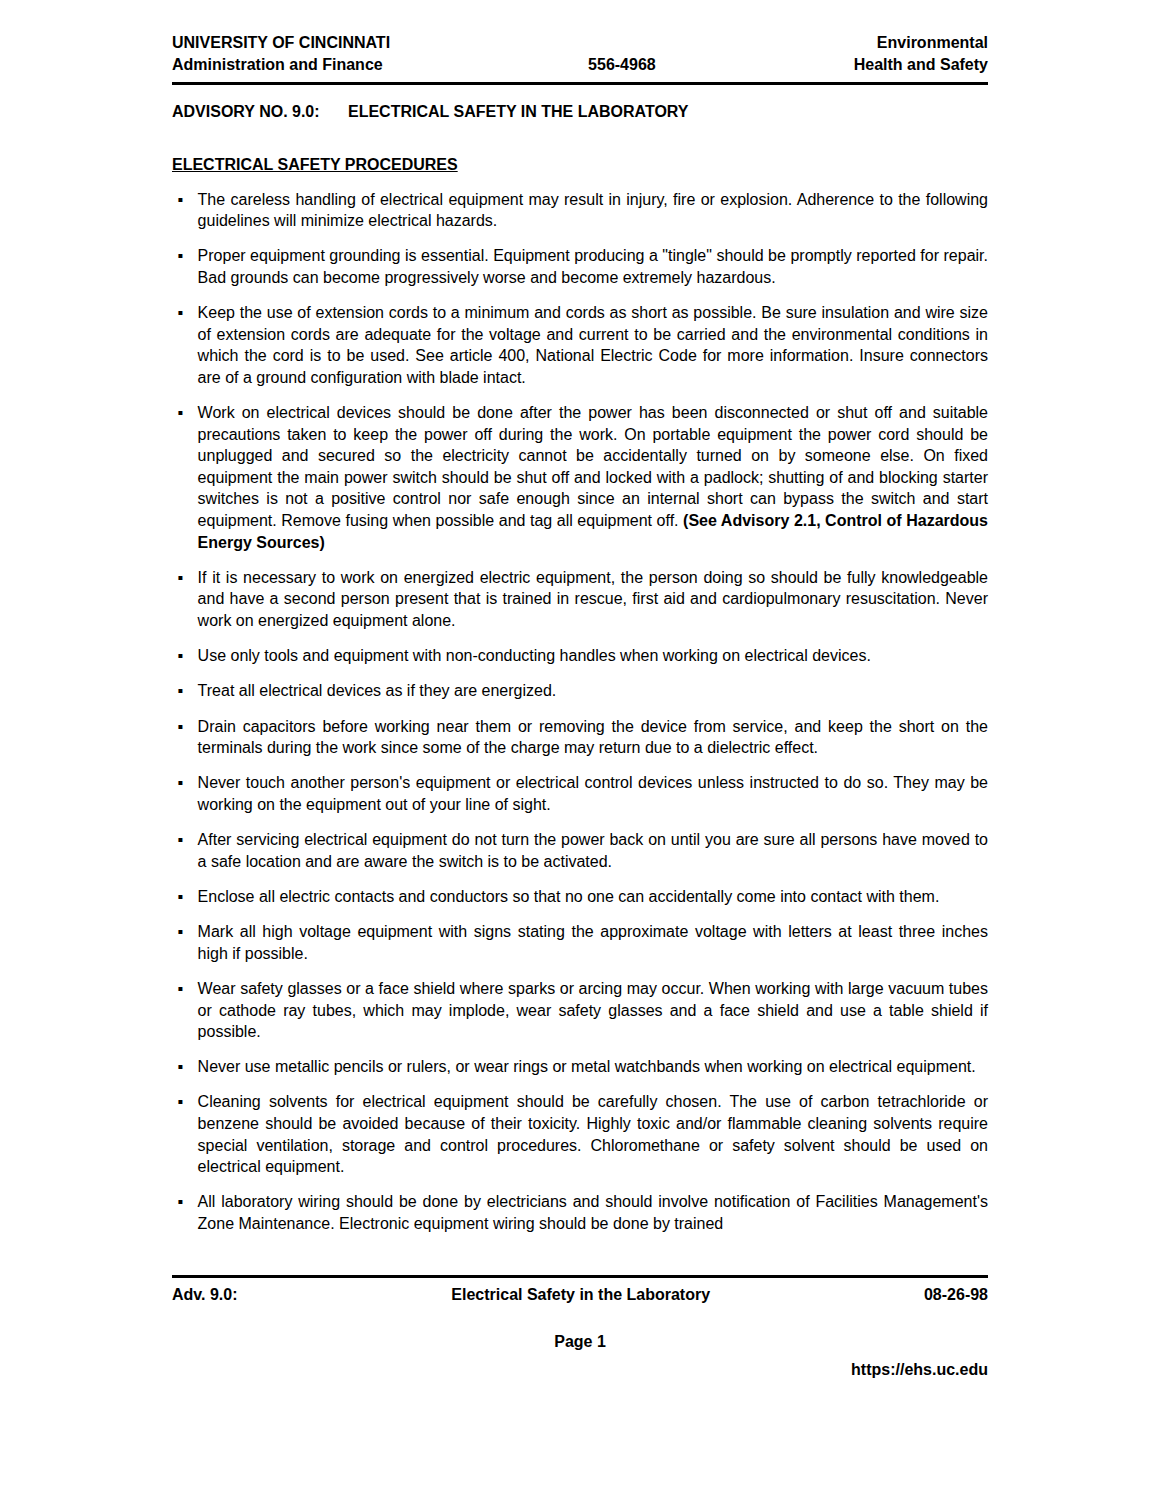UNIVERSITY OF CINCINNATI
Administration and Finance
556-4968
Environmental
Health and Safety
ADVISORY NO. 9.0: ELECTRICAL SAFETY IN THE LABORATORY
ELECTRICAL SAFETY PROCEDURES
The careless handling of electrical equipment may result in injury, fire or explosion. Adherence to the following guidelines will minimize electrical hazards.
Proper equipment grounding is essential. Equipment producing a "tingle" should be promptly reported for repair. Bad grounds can become progressively worse and become extremely hazardous.
Keep the use of extension cords to a minimum and cords as short as possible. Be sure insulation and wire size of extension cords are adequate for the voltage and current to be carried and the environmental conditions in which the cord is to be used. See article 400, National Electric Code for more information. Insure connectors are of a ground configuration with blade intact.
Work on electrical devices should be done after the power has been disconnected or shut off and suitable precautions taken to keep the power off during the work. On portable equipment the power cord should be unplugged and secured so the electricity cannot be accidentally turned on by someone else. On fixed equipment the main power switch should be shut off and locked with a padlock; shutting of and blocking starter switches is not a positive control nor safe enough since an internal short can bypass the switch and start equipment. Remove fusing when possible and tag all equipment off. (See Advisory 2.1, Control of Hazardous Energy Sources)
If it is necessary to work on energized electric equipment, the person doing so should be fully knowledgeable and have a second person present that is trained in rescue, first aid and cardiopulmonary resuscitation. Never work on energized equipment alone.
Use only tools and equipment with non-conducting handles when working on electrical devices.
Treat all electrical devices as if they are energized.
Drain capacitors before working near them or removing the device from service, and keep the short on the terminals during the work since some of the charge may return due to a dielectric effect.
Never touch another person's equipment or electrical control devices unless instructed to do so. They may be working on the equipment out of your line of sight.
After servicing electrical equipment do not turn the power back on until you are sure all persons have moved to a safe location and are aware the switch is to be activated.
Enclose all electric contacts and conductors so that no one can accidentally come into contact with them.
Mark all high voltage equipment with signs stating the approximate voltage with letters at least three inches high if possible.
Wear safety glasses or a face shield where sparks or arcing may occur. When working with large vacuum tubes or cathode ray tubes, which may implode, wear safety glasses and a face shield and use a table shield if possible.
Never use metallic pencils or rulers, or wear rings or metal watchbands when working on electrical equipment.
Cleaning solvents for electrical equipment should be carefully chosen. The use of carbon tetrachloride or benzene should be avoided because of their toxicity. Highly toxic and/or flammable cleaning solvents require special ventilation, storage and control procedures. Chloromethane or safety solvent should be used on electrical equipment.
All laboratory wiring should be done by electricians and should involve notification of Facilities Management's Zone Maintenance. Electronic equipment wiring should be done by trained
Adv. 9.0: Electrical Safety in the Laboratory 08-26-98
Page 1
https://ehs.uc.edu